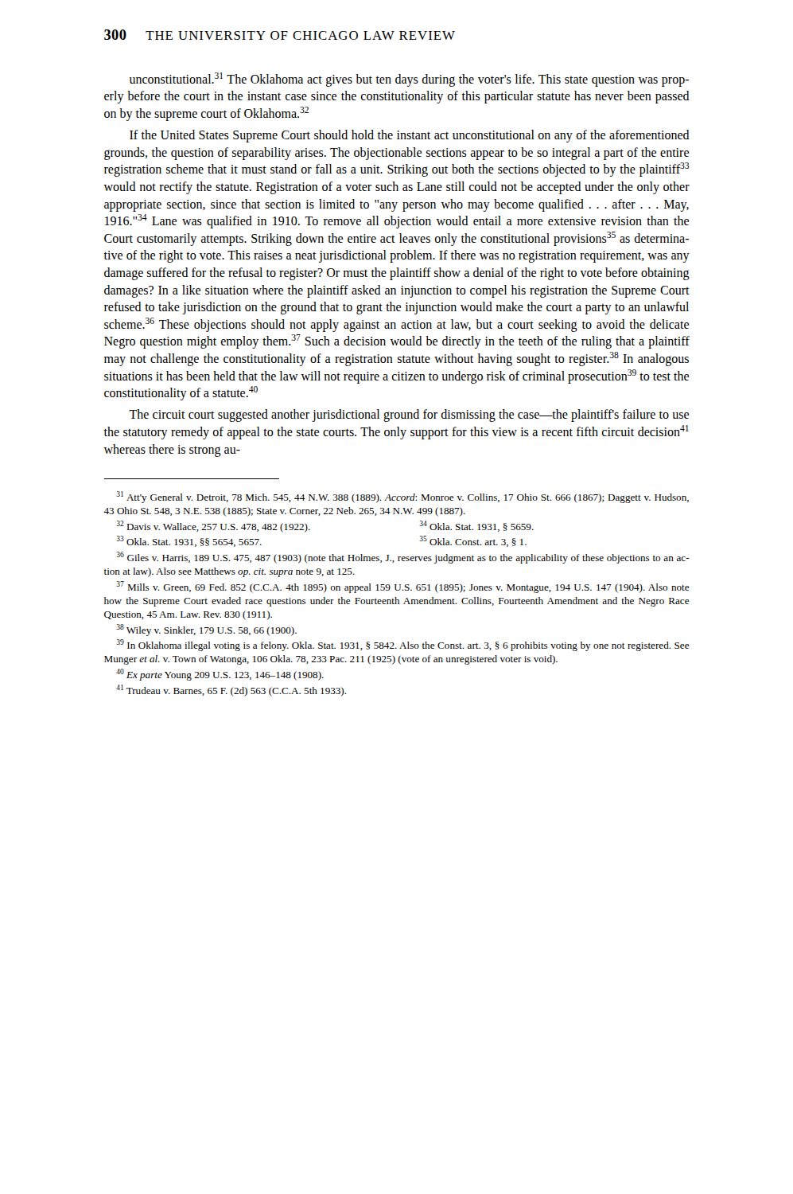300
The University of Chicago Law Review
unconstitutional.31 The Oklahoma act gives but ten days during the voter's life. This state question was properly before the court in the instant case since the constitutionality of this particular statute has never been passed on by the supreme court of Oklahoma.32
If the United States Supreme Court should hold the instant act unconstitutional on any of the aforementioned grounds, the question of separability arises. The objectionable sections appear to be so integral a part of the entire registration scheme that it must stand or fall as a unit. Striking out both the sections objected to by the plaintiff33 would not rectify the statute. Registration of a voter such as Lane still could not be accepted under the only other appropriate section, since that section is limited to "any person who may become qualified . . . after . . . May, 1916."34 Lane was qualified in 1910. To remove all objection would entail a more extensive revision than the Court customarily attempts. Striking down the entire act leaves only the constitutional provisions35 as determinative of the right to vote. This raises a neat jurisdictional problem. If there was no registration requirement, was any damage suffered for the refusal to register? Or must the plaintiff show a denial of the right to vote before obtaining damages? In a like situation where the plaintiff asked an injunction to compel his registration the Supreme Court refused to take jurisdiction on the ground that to grant the injunction would make the court a party to an unlawful scheme.36 These objections should not apply against an action at law, but a court seeking to avoid the delicate Negro question might employ them.37 Such a decision would be directly in the teeth of the ruling that a plaintiff may not challenge the constitutionality of a registration statute without having sought to register.38 In analogous situations it has been held that the law will not require a citizen to undergo risk of criminal prosecution39 to test the constitutionality of a statute.40
The circuit court suggested another jurisdictional ground for dismissing the case—the plaintiff's failure to use the statutory remedy of appeal to the state courts. The only support for this view is a recent fifth circuit decision41 whereas there is strong au-
31 Att'y General v. Detroit, 78 Mich. 545, 44 N.W. 388 (1889). Accord: Monroe v. Collins, 17 Ohio St. 666 (1867); Daggett v. Hudson, 43 Ohio St. 548, 3 N.E. 538 (1885); State v. Corner, 22 Neb. 265, 34 N.W. 499 (1887).
32 Davis v. Wallace, 257 U.S. 478, 482 (1922).
33 Okla. Stat. 1931, §§ 5654, 5657.
34 Okla. Stat. 1931, § 5659.
35 Okla. Const. art. 3, § 1.
36 Giles v. Harris, 189 U.S. 475, 487 (1903) (note that Holmes, J., reserves judgment as to the applicability of these objections to an action at law). Also see Matthews op. cit. supra note 9, at 125.
37 Mills v. Green, 69 Fed. 852 (C.C.A. 4th 1895) on appeal 159 U.S. 651 (1895); Jones v. Montague, 194 U.S. 147 (1904). Also note how the Supreme Court evaded race questions under the Fourteenth Amendment. Collins, Fourteenth Amendment and the Negro Race Question, 45 Am. Law. Rev. 830 (1911).
38 Wiley v. Sinkler, 179 U.S. 58, 66 (1900).
39 In Oklahoma illegal voting is a felony. Okla. Stat. 1931, § 5842. Also the Const. art. 3, § 6 prohibits voting by one not registered. See Munger et al. v. Town of Watonga, 106 Okla. 78, 233 Pac. 211 (1925) (vote of an unregistered voter is void).
40 Ex parte Young 209 U.S. 123, 146–148 (1908).
41 Trudeau v. Barnes, 65 F. (2d) 563 (C.C.A. 5th 1933).